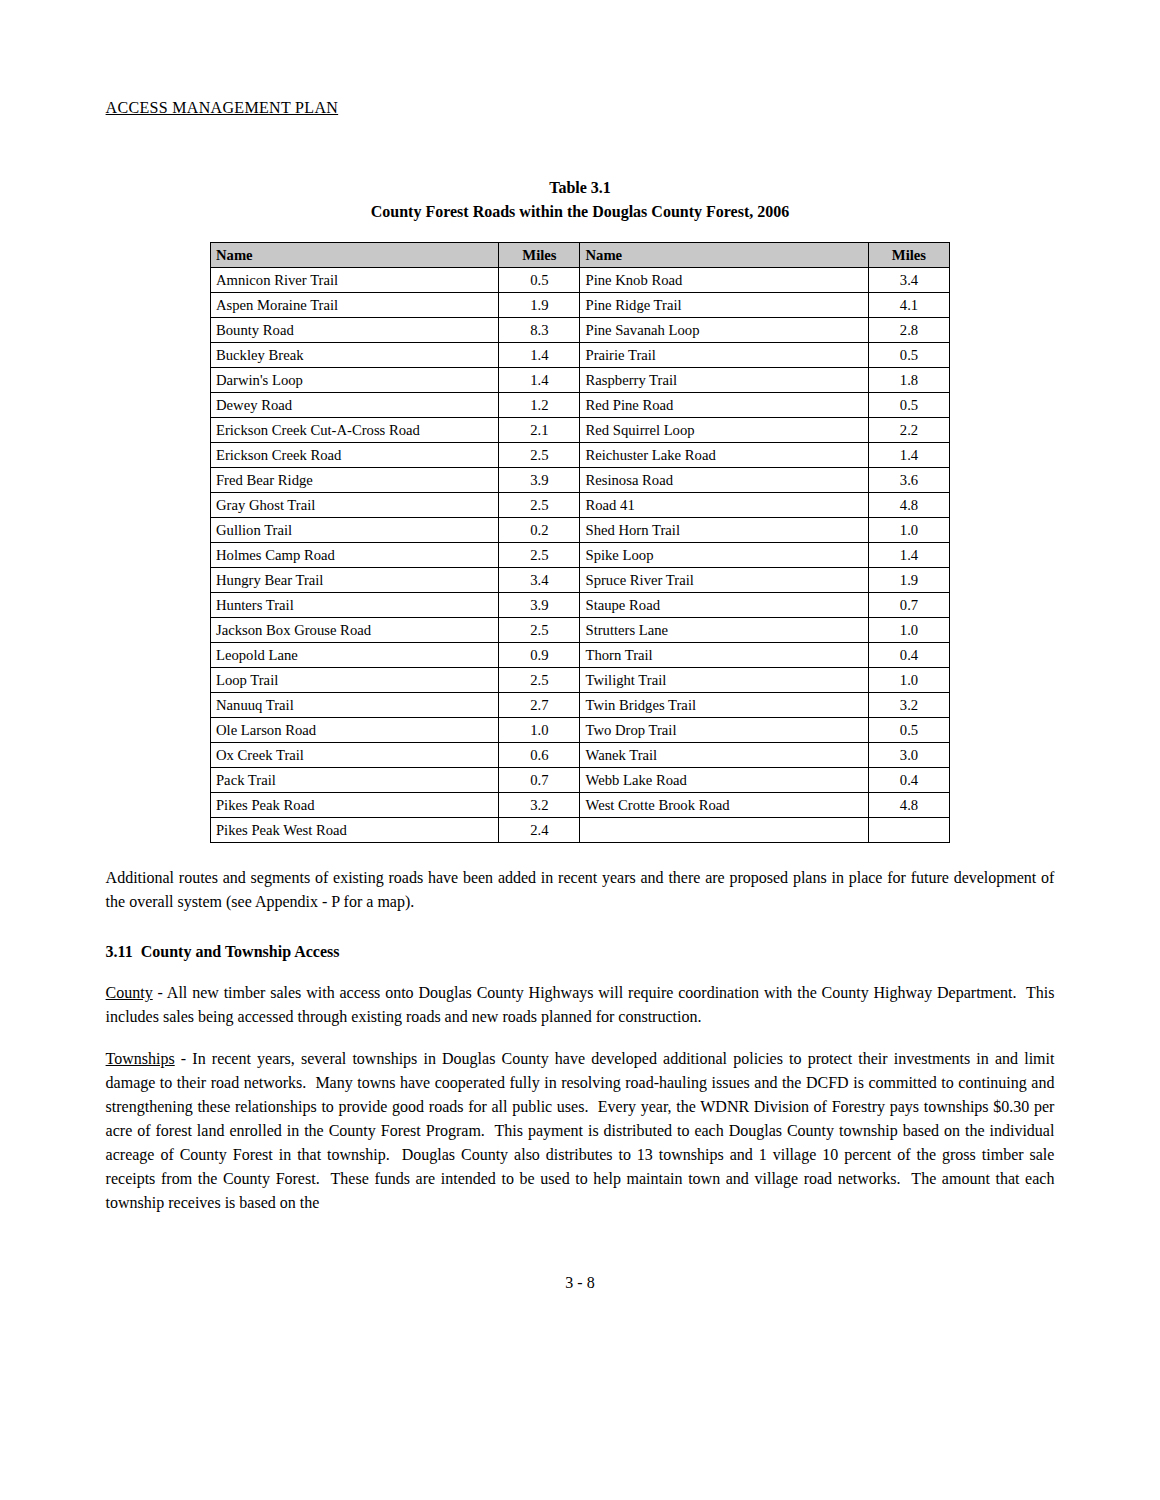ACCESS MANAGEMENT PLAN
Table 3.1 County Forest Roads within the Douglas County Forest, 2006
| Name | Miles | Name | Miles |
| --- | --- | --- | --- |
| Amnicon River Trail | 0.5 | Pine Knob Road | 3.4 |
| Aspen Moraine Trail | 1.9 | Pine Ridge Trail | 4.1 |
| Bounty Road | 8.3 | Pine Savanah Loop | 2.8 |
| Buckley Break | 1.4 | Prairie Trail | 0.5 |
| Darwin's Loop | 1.4 | Raspberry Trail | 1.8 |
| Dewey Road | 1.2 | Red Pine Road | 0.5 |
| Erickson Creek Cut-A-Cross Road | 2.1 | Red Squirrel Loop | 2.2 |
| Erickson Creek Road | 2.5 | Reichuster Lake Road | 1.4 |
| Fred Bear Ridge | 3.9 | Resinosa Road | 3.6 |
| Gray Ghost Trail | 2.5 | Road 41 | 4.8 |
| Gullion Trail | 0.2 | Shed Horn Trail | 1.0 |
| Holmes Camp Road | 2.5 | Spike Loop | 1.4 |
| Hungry Bear Trail | 3.4 | Spruce River Trail | 1.9 |
| Hunters Trail | 3.9 | Staupe Road | 0.7 |
| Jackson Box Grouse Road | 2.5 | Strutters Lane | 1.0 |
| Leopold Lane | 0.9 | Thorn Trail | 0.4 |
| Loop Trail | 2.5 | Twilight Trail | 1.0 |
| Nanuuq Trail | 2.7 | Twin Bridges Trail | 3.2 |
| Ole Larson Road | 1.0 | Two Drop Trail | 0.5 |
| Ox Creek Trail | 0.6 | Wanek Trail | 3.0 |
| Pack Trail | 0.7 | Webb Lake Road | 0.4 |
| Pikes Peak Road | 3.2 | West Crotte Brook Road | 4.8 |
| Pikes Peak West Road | 2.4 | | |
Additional routes and segments of existing roads have been added in recent years and there are proposed plans in place for future development of the overall system (see Appendix - P for a map).
3.11 County and Township Access
County - All new timber sales with access onto Douglas County Highways will require coordination with the County Highway Department. This includes sales being accessed through existing roads and new roads planned for construction.
Townships - In recent years, several townships in Douglas County have developed additional policies to protect their investments in and limit damage to their road networks. Many towns have cooperated fully in resolving road-hauling issues and the DCFD is committed to continuing and strengthening these relationships to provide good roads for all public uses. Every year, the WDNR Division of Forestry pays townships $0.30 per acre of forest land enrolled in the County Forest Program. This payment is distributed to each Douglas County township based on the individual acreage of County Forest in that township. Douglas County also distributes to 13 townships and 1 village 10 percent of the gross timber sale receipts from the County Forest. These funds are intended to be used to help maintain town and village road networks. The amount that each township receives is based on the
3 - 8